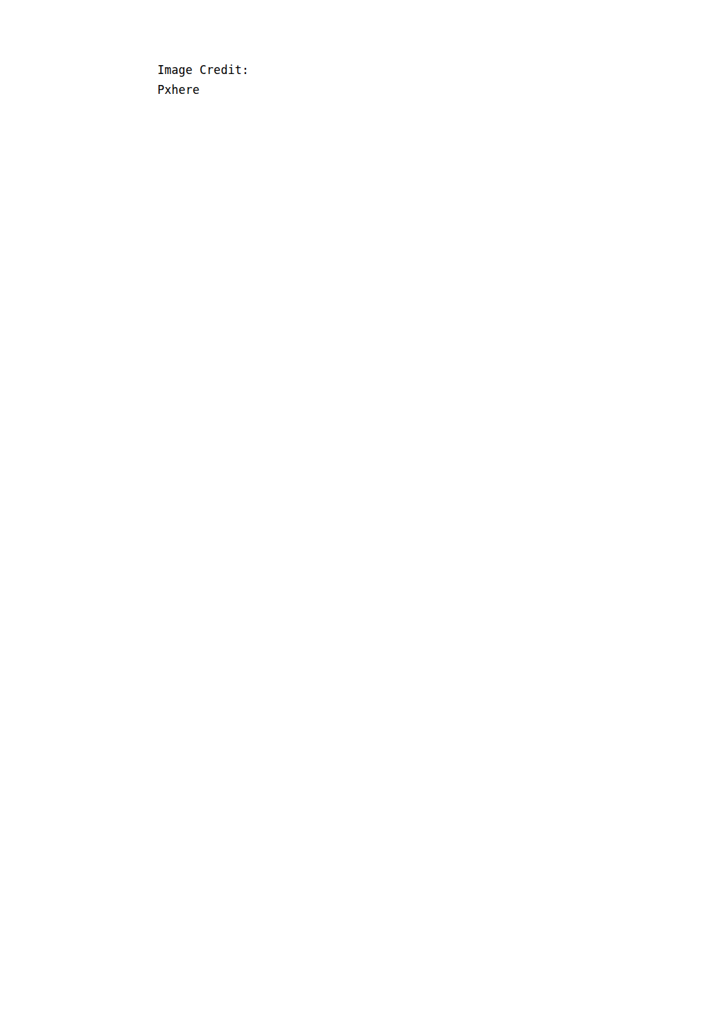Image Credit: Pxhere